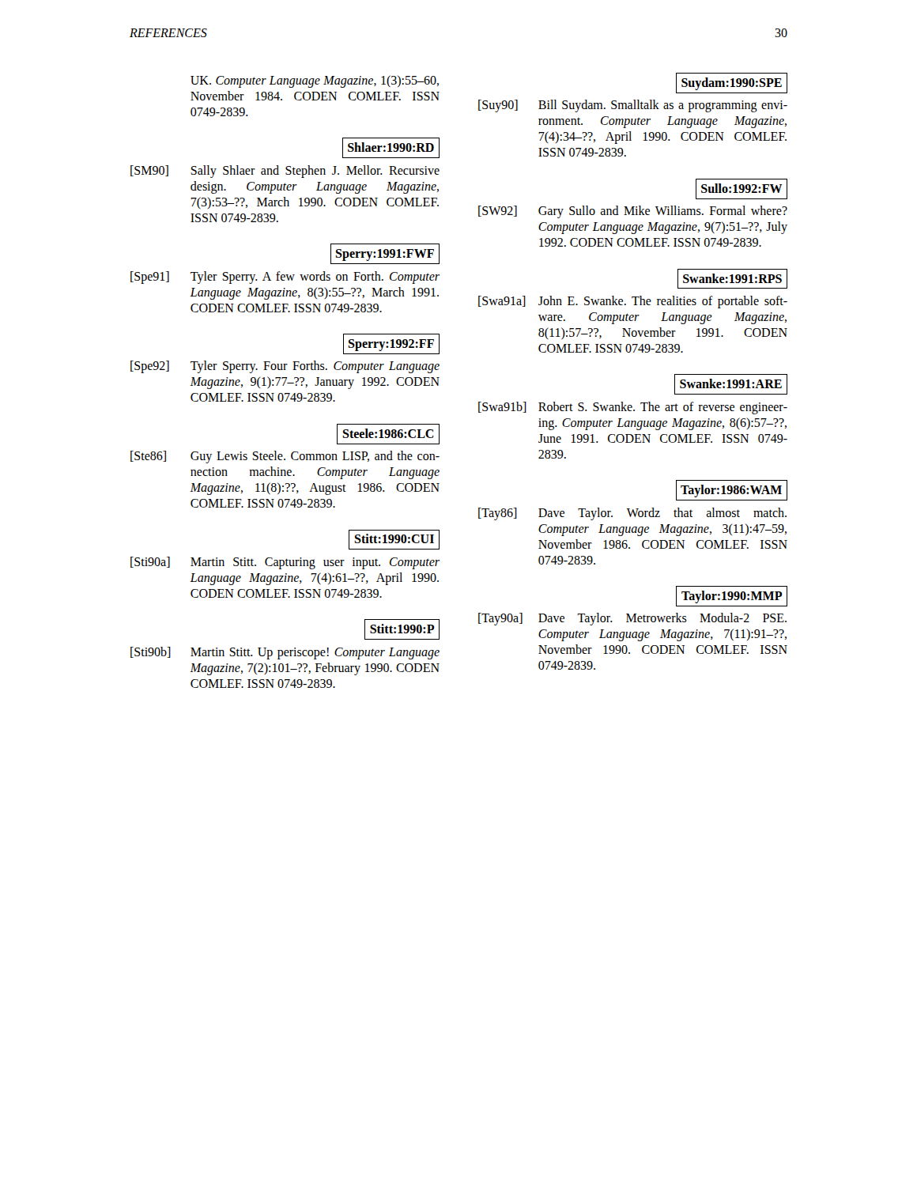REFERENCES 30
UK. Computer Language Magazine, 1(3):55–60, November 1984. CODEN COMLEF. ISSN 0749-2839.
Shlaer:1990:RD
[SM90]
Sally Shlaer and Stephen J. Mellor. Recursive design. Computer Language Magazine, 7(3):53–??, March 1990. CODEN COMLEF. ISSN 0749-2839.
Sperry:1991:FWF
[Spe91]
Tyler Sperry. A few words on Forth. Computer Language Magazine, 8(3):55–??, March 1991. CODEN COMLEF. ISSN 0749-2839.
Sperry:1992:FF
[Spe92]
Tyler Sperry. Four Forths. Computer Language Magazine, 9(1):77–??, January 1992. CODEN COMLEF. ISSN 0749-2839.
Steele:1986:CLC
[Ste86]
Guy Lewis Steele. Common LISP, and the connection machine. Computer Language Magazine, 11(8):??, August 1986. CODEN COMLEF. ISSN 0749-2839.
Stitt:1990:CUI
[Sti90a]
Martin Stitt. Capturing user input. Computer Language Magazine, 7(4):61–??, April 1990. CODEN COMLEF. ISSN 0749-2839.
Stitt:1990:P
[Sti90b]
Martin Stitt. Up periscope! Computer Language Magazine, 7(2):101–??, February 1990. CODEN COMLEF. ISSN 0749-2839.
Suydam:1990:SPE
[Suy90]
Bill Suydam. Smalltalk as a programming environment. Computer Language Magazine, 7(4):34–??, April 1990. CODEN COMLEF. ISSN 0749-2839.
Sullo:1992:FW
[SW92]
Gary Sullo and Mike Williams. Formal where? Computer Language Magazine, 9(7):51–??, July 1992. CODEN COMLEF. ISSN 0749-2839.
Swanke:1991:RPS
[Swa91a]
John E. Swanke. The realities of portable software. Computer Language Magazine, 8(11):57–??, November 1991. CODEN COMLEF. ISSN 0749-2839.
Swanke:1991:ARE
[Swa91b]
Robert S. Swanke. The art of reverse engineering. Computer Language Magazine, 8(6):57–??, June 1991. CODEN COMLEF. ISSN 0749-2839.
Taylor:1986:WAM
[Tay86]
Dave Taylor. Wordz that almost match. Computer Language Magazine, 3(11):47–59, November 1986. CODEN COMLEF. ISSN 0749-2839.
Taylor:1990:MMP
[Tay90a]
Dave Taylor. Metrowerks Modula-2 PSE. Computer Language Magazine, 7(11):91–??, November 1990. CODEN COMLEF. ISSN 0749-2839.